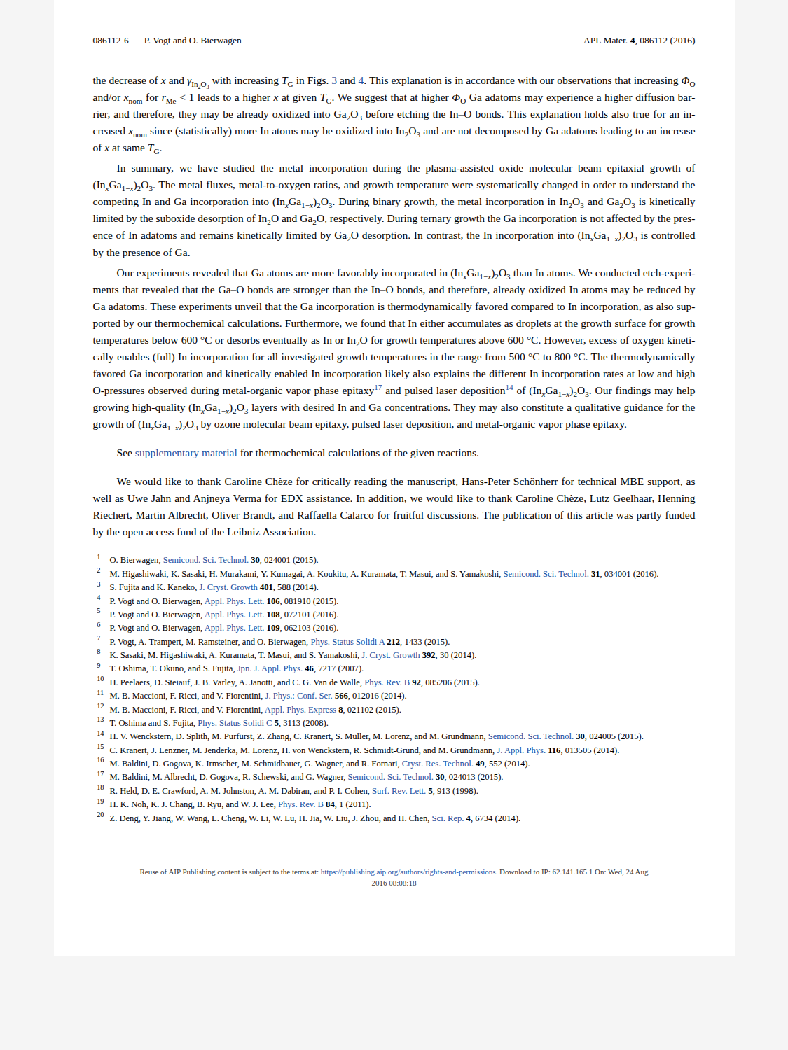086112-6 P. Vogt and O. Bierwagen
APL Mater. 4, 086112 (2016)
the decrease of x and γIn2O3 with increasing TG in Figs. 3 and 4. This explanation is in accordance with our observations that increasing ΦO and/or xnom for rMe < 1 leads to a higher x at given TG. We suggest that at higher ΦO Ga adatoms may experience a higher diffusion barrier, and therefore, they may be already oxidized into Ga2O3 before etching the In–O bonds. This explanation holds also true for an increased xnom since (statistically) more In atoms may be oxidized into In2O3 and are not decomposed by Ga adatoms leading to an increase of x at same TG.
In summary, we have studied the metal incorporation during the plasma-assisted oxide molecular beam epitaxial growth of (InxGa1−x)2O3. The metal fluxes, metal-to-oxygen ratios, and growth temperature were systematically changed in order to understand the competing In and Ga incorporation into (InxGa1−x)2O3. During binary growth, the metal incorporation in In2O3 and Ga2O3 is kinetically limited by the suboxide desorption of In2O and Ga2O, respectively. During ternary growth the Ga incorporation is not affected by the presence of In adatoms and remains kinetically limited by Ga2O desorption. In contrast, the In incorporation into (InxGa1−x)2O3 is controlled by the presence of Ga.
Our experiments revealed that Ga atoms are more favorably incorporated in (InxGa1−x)2O3 than In atoms. We conducted etch-experiments that revealed that the Ga–O bonds are stronger than the In–O bonds, and therefore, already oxidized In atoms may be reduced by Ga adatoms. These experiments unveil that the Ga incorporation is thermodynamically favored compared to In incorporation, as also supported by our thermochemical calculations. Furthermore, we found that In either accumulates as droplets at the growth surface for growth temperatures below 600 °C or desorbs eventually as In or In2O for growth temperatures above 600 °C. However, excess of oxygen kinetically enables (full) In incorporation for all investigated growth temperatures in the range from 500 °C to 800 °C. The thermodynamically favored Ga incorporation and kinetically enabled In incorporation likely also explains the different In incorporation rates at low and high O-pressures observed during metal-organic vapor phase epitaxy17 and pulsed laser deposition14 of (InxGa1−x)2O3. Our findings may help growing high-quality (InxGa1−x)2O3 layers with desired In and Ga concentrations. They may also constitute a qualitative guidance for the growth of (InxGa1−x)2O3 by ozone molecular beam epitaxy, pulsed laser deposition, and metal-organic vapor phase epitaxy.
See supplementary material for thermochemical calculations of the given reactions.
We would like to thank Caroline Chèze for critically reading the manuscript, Hans-Peter Schönherr for technical MBE support, as well as Uwe Jahn and Anjneya Verma for EDX assistance. In addition, we would like to thank Caroline Chèze, Lutz Geelhaar, Henning Riechert, Martin Albrecht, Oliver Brandt, and Raffaella Calarco for fruitful discussions. The publication of this article was partly funded by the open access fund of the Leibniz Association.
O. Bierwagen, Semicond. Sci. Technol. 30, 024001 (2015).
M. Higashiwaki, K. Sasaki, H. Murakami, Y. Kumagai, A. Koukitu, A. Kuramata, T. Masui, and S. Yamakoshi, Semicond. Sci. Technol. 31, 034001 (2016).
S. Fujita and K. Kaneko, J. Cryst. Growth 401, 588 (2014).
P. Vogt and O. Bierwagen, Appl. Phys. Lett. 106, 081910 (2015).
P. Vogt and O. Bierwagen, Appl. Phys. Lett. 108, 072101 (2016).
P. Vogt and O. Bierwagen, Appl. Phys. Lett. 109, 062103 (2016).
P. Vogt, A. Trampert, M. Ramsteiner, and O. Bierwagen, Phys. Status Solidi A 212, 1433 (2015).
K. Sasaki, M. Higashiwaki, A. Kuramata, T. Masui, and S. Yamakoshi, J. Cryst. Growth 392, 30 (2014).
T. Oshima, T. Okuno, and S. Fujita, Jpn. J. Appl. Phys. 46, 7217 (2007).
H. Peelaers, D. Steiauf, J. B. Varley, A. Janotti, and C. G. Van de Walle, Phys. Rev. B 92, 085206 (2015).
M. B. Maccioni, F. Ricci, and V. Fiorentini, J. Phys.: Conf. Ser. 566, 012016 (2014).
M. B. Maccioni, F. Ricci, and V. Fiorentini, Appl. Phys. Express 8, 021102 (2015).
T. Oshima and S. Fujita, Phys. Status Solidi C 5, 3113 (2008).
H. V. Wenckstern, D. Splith, M. Purfürst, Z. Zhang, C. Kranert, S. Müller, M. Lorenz, and M. Grundmann, Semicond. Sci. Technol. 30, 024005 (2015).
C. Kranert, J. Lenzner, M. Jenderka, M. Lorenz, H. von Wenckstern, R. Schmidt-Grund, and M. Grundmann, J. Appl. Phys. 116, 013505 (2014).
M. Baldini, D. Gogova, K. Irmscher, M. Schmidbauer, G. Wagner, and R. Fornari, Cryst. Res. Technol. 49, 552 (2014).
M. Baldini, M. Albrecht, D. Gogova, R. Schewski, and G. Wagner, Semicond. Sci. Technol. 30, 024013 (2015).
R. Held, D. E. Crawford, A. M. Johnston, A. M. Dabiran, and P. I. Cohen, Surf. Rev. Lett. 5, 913 (1998).
H. K. Noh, K. J. Chang, B. Ryu, and W. J. Lee, Phys. Rev. B 84, 1 (2011).
Z. Deng, Y. Jiang, W. Wang, L. Cheng, W. Li, W. Lu, H. Jia, W. Liu, J. Zhou, and H. Chen, Sci. Rep. 4, 6734 (2014).
Reuse of AIP Publishing content is subject to the terms at: https://publishing.aip.org/authors/rights-and-permissions. Download to IP: 62.141.165.1 On: Wed, 24 Aug
2016 08:08:18